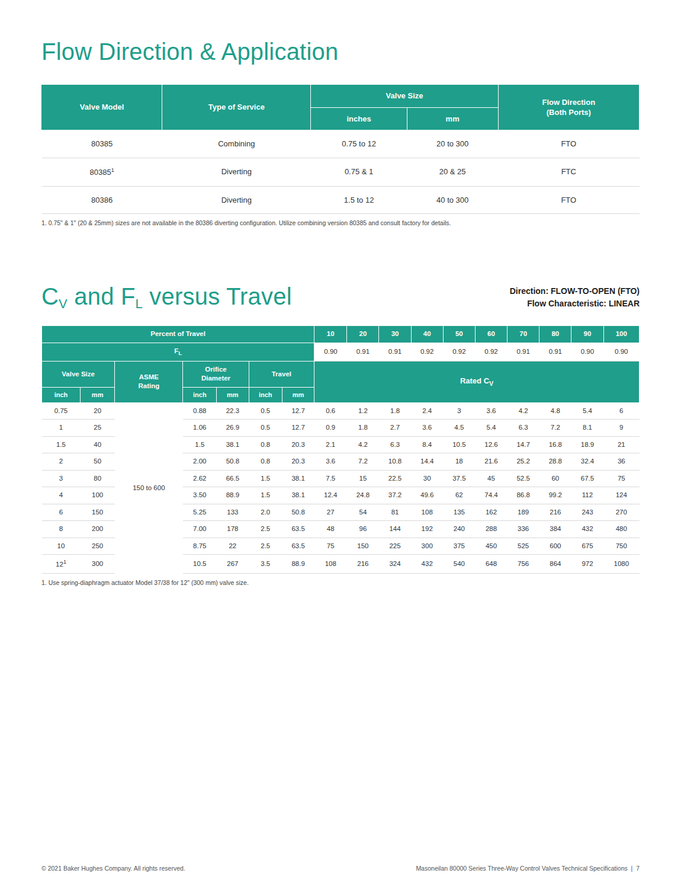Flow Direction & Application
| Valve Model | Type of Service | Valve Size | Flow Direction (Both Ports) |
| --- | --- | --- | --- |
| inches | mm |
| 80385 | Combining | 0.75 to 12 | 20 to 300 | FTO |
| 80385 1 | Diverting | 0.75 & 1 | 20 & 25 | FTC |
| 80386 | Diverting | 1.5 to 12 | 40 to 300 | FTO |
1. 0.75" & 1" (20 & 25mm) sizes are not available in the 80386 diverting configuration. Utilize combining version 80385 and consult factory for details.
CV and FL versus Travel
Direction: FLOW-TO-OPEN (FTO)
Flow Characteristic: LINEAR
| Percent of Travel | 10 | 20 | 30 | 40 | 50 | 60 | 70 | 80 | 90 | 100 |
| --- | --- | --- | --- | --- | --- | --- | --- | --- | --- | --- |
| F L | 0.90 | 0.91 | 0.91 | 0.92 | 0.92 | 0.92 | 0.91 | 0.91 | 0.90 | 0.90 |
| Valve Size | ASME Rating | Orifice Diameter | Travel | Rated C V |
| inch | mm | inch | mm | inch | mm |
| 0.75 | 20 | 150 to 600 | 0.88 | 22.3 | 0.5 | 12.7 | 0.6 | 1.2 | 1.8 | 2.4 | 3 | 3.6 | 4.2 | 4.8 | 5.4 | 6 |
| 1 | 25 | 1.06 | 26.9 | 0.5 | 12.7 | 0.9 | 1.8 | 2.7 | 3.6 | 4.5 | 5.4 | 6.3 | 7.2 | 8.1 | 9 |
| 1.5 | 40 | 1.5 | 38.1 | 0.8 | 20.3 | 2.1 | 4.2 | 6.3 | 8.4 | 10.5 | 12.6 | 14.7 | 16.8 | 18.9 | 21 |
| 2 | 50 | 2.00 | 50.8 | 0.8 | 20.3 | 3.6 | 7.2 | 10.8 | 14.4 | 18 | 21.6 | 25.2 | 28.8 | 32.4 | 36 |
| 3 | 80 | 2.62 | 66.5 | 1.5 | 38.1 | 7.5 | 15 | 22.5 | 30 | 37.5 | 45 | 52.5 | 60 | 67.5 | 75 |
| 4 | 100 | 3.50 | 88.9 | 1.5 | 38.1 | 12.4 | 24.8 | 37.2 | 49.6 | 62 | 74.4 | 86.8 | 99.2 | 112 | 124 |
| 6 | 150 | 5.25 | 133 | 2.0 | 50.8 | 27 | 54 | 81 | 108 | 135 | 162 | 189 | 216 | 243 | 270 |
| 8 | 200 | 7.00 | 178 | 2.5 | 63.5 | 48 | 96 | 144 | 192 | 240 | 288 | 336 | 384 | 432 | 480 |
| 10 | 250 | 8.75 | 22 | 2.5 | 63.5 | 75 | 150 | 225 | 300 | 375 | 450 | 525 | 600 | 675 | 750 |
| 12 1 | 300 | 10.5 | 267 | 3.5 | 88.9 | 108 | 216 | 324 | 432 | 540 | 648 | 756 | 864 | 972 | 1080 |
1. Use spring-diaphragm actuator Model 37/38 for 12" (300 mm) valve size.
© 2021 Baker Hughes Company. All rights reserved.
Masoneilan 80000 Series Three-Way Control Valves Technical Specifications | 7